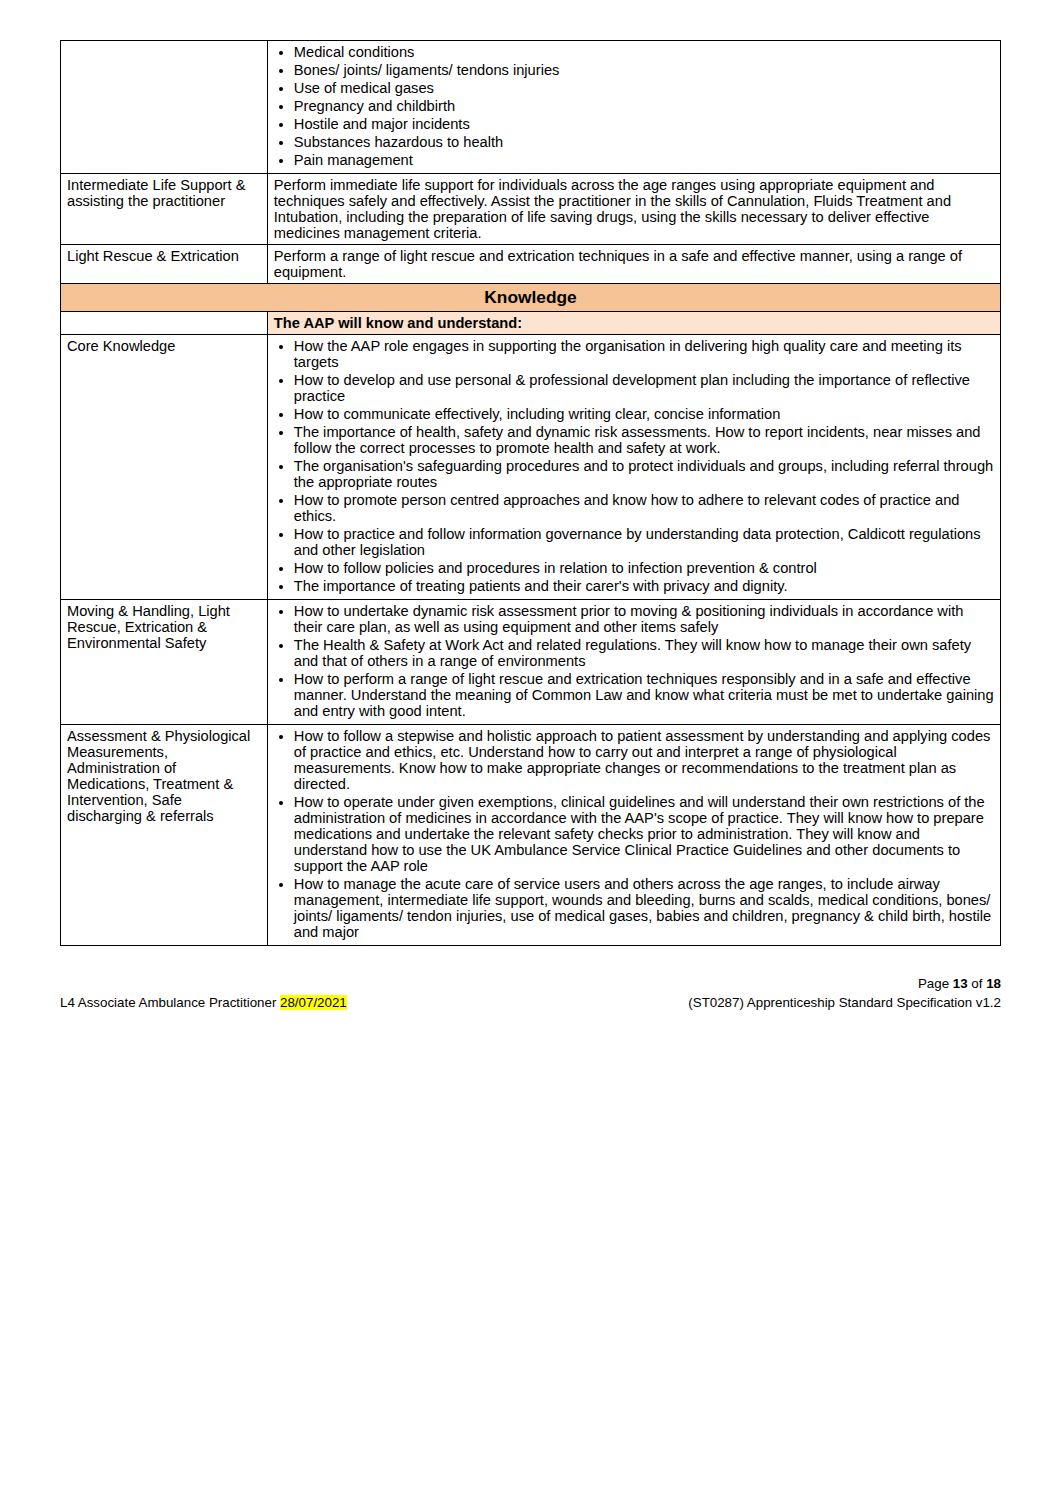| | Medical conditions Bones/ joints/ ligaments/ tendons injuries Use of medical gases Pregnancy and childbirth Hostile and major incidents Substances hazardous to health Pain management |
| Intermediate Life Support & assisting the practitioner | Perform immediate life support for individuals across the age ranges using appropriate equipment and techniques safely and effectively. Assist the practitioner in the skills of Cannulation, Fluids Treatment and Intubation, including the preparation of life saving drugs, using the skills necessary to deliver effective medicines management criteria. |
| Light Rescue & Extrication | Perform a range of light rescue and extrication techniques in a safe and effective manner, using a range of equipment. |
| Knowledge |
| | The AAP will know and understand: |
| Core Knowledge | How the AAP role engages in supporting the organisation in delivering high quality care and meeting its targets How to develop and use personal & professional development plan including the importance of reflective practice How to communicate effectively, including writing clear, concise information The importance of health, safety and dynamic risk assessments. How to report incidents, near misses and follow the correct processes to promote health and safety at work. The organisation's safeguarding procedures and to protect individuals and groups, including referral through the appropriate routes How to promote person centred approaches and know how to adhere to relevant codes of practice and ethics. How to practice and follow information governance by understanding data protection, Caldicott regulations and other legislation How to follow policies and procedures in relation to infection prevention & control The importance of treating patients and their carer's with privacy and dignity. |
| Moving & Handling, Light Rescue, Extrication & Environmental Safety | How to undertake dynamic risk assessment prior to moving & positioning individuals in accordance with their care plan, as well as using equipment and other items safely The Health & Safety at Work Act and related regulations. They will know how to manage their own safety and that of others in a range of environments How to perform a range of light rescue and extrication techniques responsibly and in a safe and effective manner. Understand the meaning of Common Law and know what criteria must be met to undertake gaining and entry with good intent. |
| Assessment & Physiological Measurements, Administration of Medications, Treatment & Intervention, Safe discharging & referrals | How to follow a stepwise and holistic approach to patient assessment by understanding and applying codes of practice and ethics, etc. Understand how to carry out and interpret a range of physiological measurements. Know how to make appropriate changes or recommendations to the treatment plan as directed. How to operate under given exemptions, clinical guidelines and will understand their own restrictions of the administration of medicines in accordance with the AAP's scope of practice. They will know how to prepare medications and undertake the relevant safety checks prior to administration. They will know and understand how to use the UK Ambulance Service Clinical Practice Guidelines and other documents to support the AAP role How to manage the acute care of service users and others across the age ranges, to include airway management, intermediate life support, wounds and bleeding, burns and scalds, medical conditions, bones/ joints/ ligaments/ tendon injuries, use of medical gases, babies and children, pregnancy & child birth, hostile and major |
Page 13 of 18
L4 Associate Ambulance Practitioner 28/07/2021 (ST0287) Apprenticeship Standard Specification v1.2